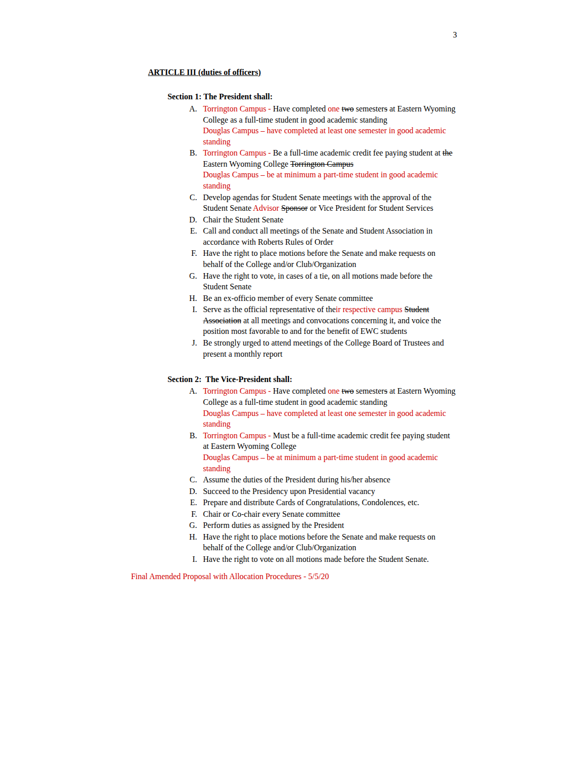3
ARTICLE III (duties of officers)
Section 1: The President shall:
Torrington Campus - Have completed one two semesters at Eastern Wyoming College as a full-time student in good academic standing Douglas Campus – have completed at least one semester in good academic standing
Torrington Campus - Be a full-time academic credit fee paying student at the Eastern Wyoming College Torrington Campus Douglas Campus – be at minimum a part-time student in good academic standing
Develop agendas for Student Senate meetings with the approval of the Student Senate Advisor Sponsor or Vice President for Student Services
Chair the Student Senate
Call and conduct all meetings of the Senate and Student Association in accordance with Roberts Rules of Order
Have the right to place motions before the Senate and make requests on behalf of the College and/or Club/Organization
Have the right to vote, in cases of a tie, on all motions made before the Student Senate
Be an ex-officio member of every Senate committee
Serve as the official representative of their respective campus Student Association at all meetings and convocations concerning it, and voice the position most favorable to and for the benefit of EWC students
Be strongly urged to attend meetings of the College Board of Trustees and present a monthly report
Section 2: The Vice-President shall:
Torrington Campus - Have completed one two semesters at Eastern Wyoming College as a full-time student in good academic standing Douglas Campus – have completed at least one semester in good academic standing
Torrington Campus - Must be a full-time academic credit fee paying student at Eastern Wyoming College Douglas Campus – be at minimum a part-time student in good academic standing
Assume the duties of the President during his/her absence
Succeed to the Presidency upon Presidential vacancy
Prepare and distribute Cards of Congratulations, Condolences, etc.
Chair or Co-chair every Senate committee
Perform duties as assigned by the President
Have the right to place motions before the Senate and make requests on behalf of the College and/or Club/Organization
Have the right to vote on all motions made before the Student Senate.
Final Amended Proposal with Allocation Procedures - 5/5/20